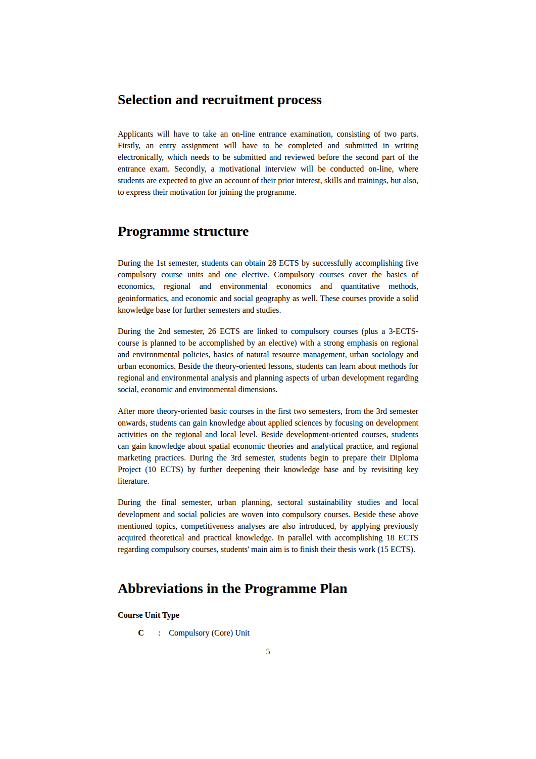Selection and recruitment process
Applicants will have to take an on-line entrance examination, consisting of two parts. Firstly, an entry assignment will have to be completed and submitted in writing electronically, which needs to be submitted and reviewed before the second part of the entrance exam. Secondly, a motivational interview will be conducted on-line, where students are expected to give an account of their prior interest, skills and trainings, but also, to express their motivation for joining the programme.
Programme structure
During the 1st semester, students can obtain 28 ECTS by successfully accomplishing five compulsory course units and one elective. Compulsory courses cover the basics of economics, regional and environmental economics and quantitative methods, geoinformatics, and economic and social geography as well. These courses provide a solid knowledge base for further semesters and studies.
During the 2nd semester, 26 ECTS are linked to compulsory courses (plus a 3-ECTS-course is planned to be accomplished by an elective) with a strong emphasis on regional and environmental policies, basics of natural resource management, urban sociology and urban economics. Beside the theory-oriented lessons, students can learn about methods for regional and environmental analysis and planning aspects of urban development regarding social, economic and environmental dimensions.
After more theory-oriented basic courses in the first two semesters, from the 3rd semester onwards, students can gain knowledge about applied sciences by focusing on development activities on the regional and local level. Beside development-oriented courses, students can gain knowledge about spatial economic theories and analytical practice, and regional marketing practices. During the 3rd semester, students begin to prepare their Diploma Project (10 ECTS) by further deepening their knowledge base and by revisiting key literature.
During the final semester, urban planning, sectoral sustainability studies and local development and social policies are woven into compulsory courses. Beside these above mentioned topics, competitiveness analyses are also introduced, by applying previously acquired theoretical and practical knowledge. In parallel with accomplishing 18 ECTS regarding compulsory courses, students' main aim is to finish their thesis work (15 ECTS).
Abbreviations in the Programme Plan
Course Unit Type
C: Compulsory (Core) Unit
5